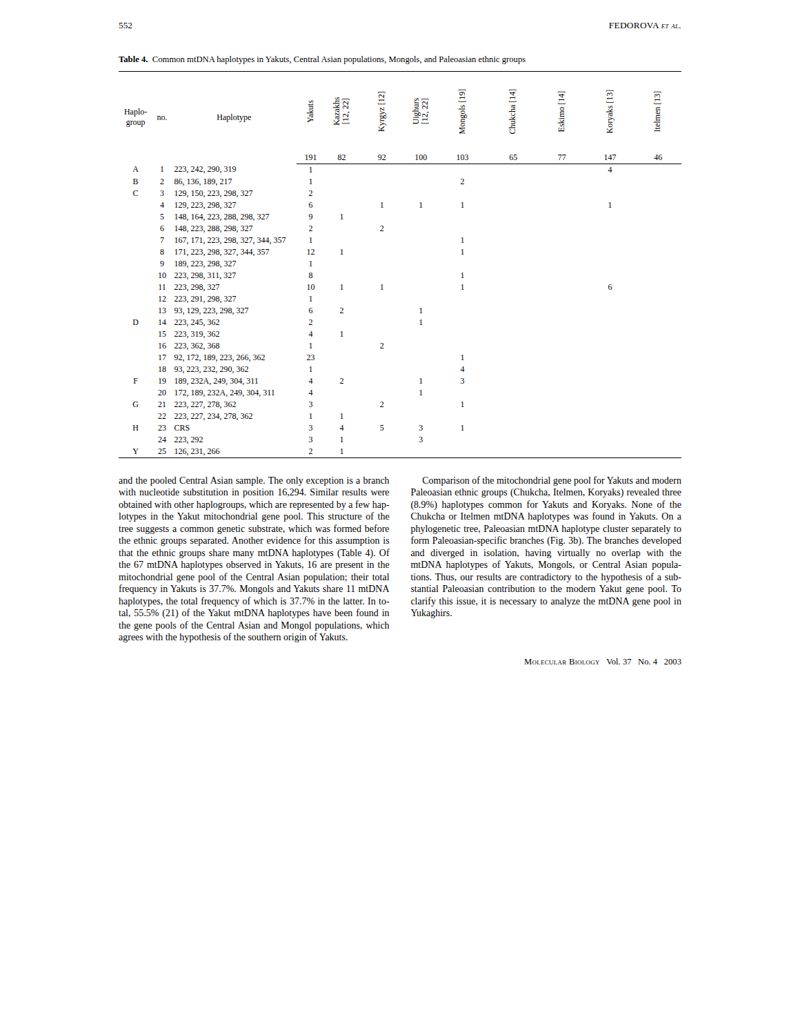552 FEDOROVA et al.
Table 4. Common mtDNA haplotypes in Yakuts, Central Asian populations, Mongols, and Paleoasian ethnic groups
| Haplo- group | no. | Haplotype | Yakuts | Kazakhs [12, 22] | Kyrgyz [12] | Uighurs [12, 22] | Mongols [19] | Chukcha [14] | Eskimo [14] | Koryaks [13] | Itelmen [13] |
| --- | --- | --- | --- | --- | --- | --- | --- | --- | --- | --- | --- |
| 191 | 82 | 92 | 100 | 103 | 65 | 77 | 147 | 46 |
| A | 1 | 223, 242, 290, 319 | 1 | | | | | | | 4 | |
| B | 2 | 86, 136, 189, 217 | 1 | | | | 2 | | | | |
| C | 3 | 129, 150, 223, 298, 327 | 2 | | | | | | | | |
| | 4 | 129, 223, 298, 327 | 6 | | 1 | 1 | 1 | | | 1 | |
| | 5 | 148, 164, 223, 288, 298, 327 | 9 | 1 | | | | | | | |
| | 6 | 148, 223, 288, 298, 327 | 2 | | 2 | | | | | | |
| | 7 | 167, 171, 223, 298, 327, 344, 357 | 1 | | | | 1 | | | | |
| | 8 | 171, 223, 298, 327, 344, 357 | 12 | 1 | | | 1 | | | | |
| | 9 | 189, 223, 298, 327 | 1 | | | | | | | | |
| | 10 | 223, 298, 311, 327 | 8 | | | | 1 | | | | |
| | 11 | 223, 298, 327 | 10 | 1 | 1 | | 1 | | | 6 | |
| | 12 | 223, 291, 298, 327 | 1 | | | | | | | | |
| | 13 | 93, 129, 223, 298, 327 | 6 | 2 | | 1 | | | | | |
| D | 14 | 223, 245, 362 | 2 | | | 1 | | | | | |
| | 15 | 223, 319, 362 | 4 | 1 | | | | | | | |
| | 16 | 223, 362, 368 | 1 | | 2 | | | | | | |
| | 17 | 92, 172, 189, 223, 266, 362 | 23 | | | | 1 | | | | |
| | 18 | 93, 223, 232, 290, 362 | 1 | | | | 4 | | | | |
| F | 19 | 189, 232A, 249, 304, 311 | 4 | 2 | | 1 | 3 | | | | |
| | 20 | 172, 189, 232A, 249, 304, 311 | 4 | | | 1 | | | | | |
| G | 21 | 223, 227, 278, 362 | 3 | | 2 | | 1 | | | | |
| | 22 | 223, 227, 234, 278, 362 | 1 | 1 | | | | | | | |
| H | 23 | CRS | 3 | 4 | 5 | 3 | 1 | | | | |
| | 24 | 223, 292 | 3 | 1 | | 3 | | | | | |
| Y | 25 | 126, 231, 266 | 2 | 1 | | | | | | | |
and the pooled Central Asian sample. The only exception is a branch with nucleotide substitution in position 16,294. Similar results were obtained with other haplogroups, which are represented by a few haplotypes in the Yakut mitochondrial gene pool. This structure of the tree suggests a common genetic substrate, which was formed before the ethnic groups separated. Another evidence for this assumption is that the ethnic groups share many mtDNA haplotypes (Table 4). Of the 67 mtDNA haplotypes observed in Yakuts, 16 are present in the mitochondrial gene pool of the Central Asian population; their total frequency in Yakuts is 37.7%. Mongols and Yakuts share 11 mtDNA haplotypes, the total frequency of which is 37.7% in the latter. In total, 55.5% (21) of the Yakut mtDNA haplotypes have been found in the gene pools of the Central Asian and Mongol populations, which agrees with the hypothesis of the southern origin of Yakuts.
Comparison of the mitochondrial gene pool for Yakuts and modern Paleoasian ethnic groups (Chukcha, Itelmen, Koryaks) revealed three (8.9%) haplotypes common for Yakuts and Koryaks. None of the Chukcha or Itelmen mtDNA haplotypes was found in Yakuts. On a phylogenetic tree, Paleoasian mtDNA haplotype cluster separately to form Paleoasian-specific branches (Fig. 3b). The branches developed and diverged in isolation, having virtually no overlap with the mtDNA haplotypes of Yakuts, Mongols, or Central Asian populations. Thus, our results are contradictory to the hypothesis of a substantial Paleoasian contribution to the modern Yakut gene pool. To clarify this issue, it is necessary to analyze the mtDNA gene pool in Yukaghirs.
Molecular Biology Vol. 37 No. 4 2003